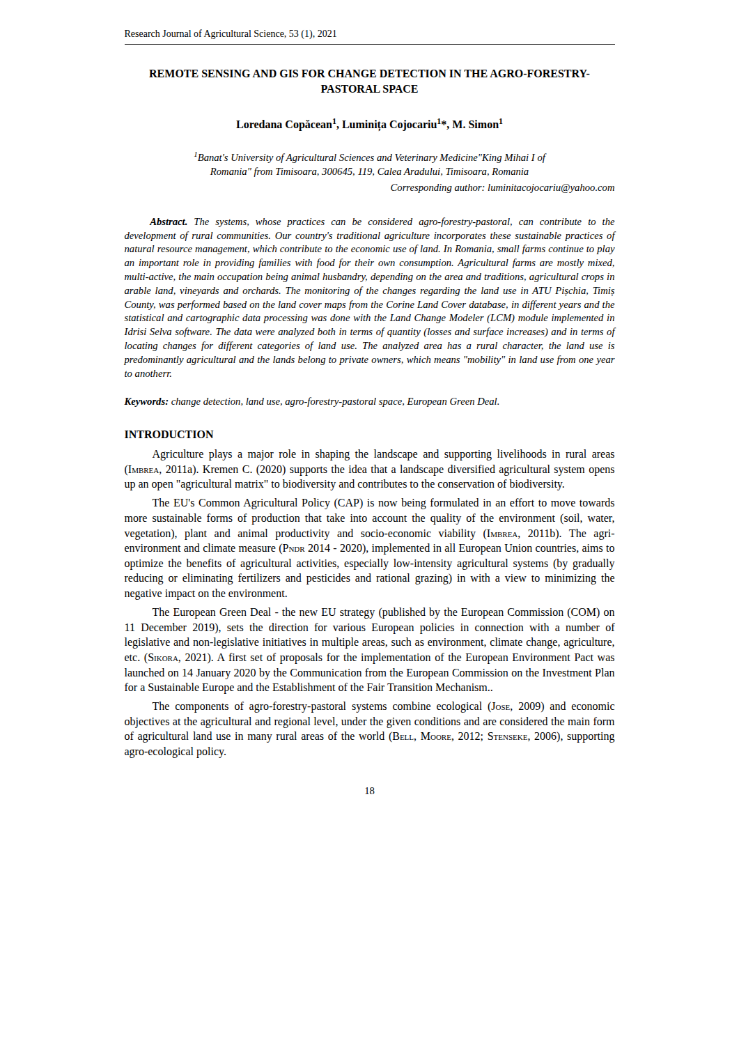Research Journal of Agricultural Science, 53 (1), 2021
Remote Sensing and GIS for Change Detection in the Agro-Forestry-Pastoral Space
Loredana Copăcean1, Luminița Cojocariu1*, M. Simon1
1Banat's University of Agricultural Sciences and Veterinary Medicine"King Mihai I of
Romania" from Timisoara, 300645, 119, Calea Aradului, Timisoara, Romania
Corresponding author: luminitacojocariu@yahoo.com
Abstract. The systems, whose practices can be considered agro-forestry-pastoral, can contribute to the development of rural communities. Our country's traditional agriculture incorporates these sustainable practices of natural resource management, which contribute to the economic use of land. In Romania, small farms continue to play an important role in providing families with food for their own consumption. Agricultural farms are mostly mixed, multi-active, the main occupation being animal husbandry, depending on the area and traditions, agricultural crops in arable land, vineyards and orchards. The monitoring of the changes regarding the land use in ATU Pișchia, Timiș County, was performed based on the land cover maps from the Corine Land Cover database, in different years and the statistical and cartographic data processing was done with the Land Change Modeler (LCM) module implemented in Idrisi Selva software. The data were analyzed both in terms of quantity (losses and surface increases) and in terms of locating changes for different categories of land use. The analyzed area has a rural character, the land use is predominantly agricultural and the lands belong to private owners, which means "mobility" in land use from one year to anotherr.
Keywords: change detection, land use, agro-forestry-pastoral space, European Green Deal.
Introduction
Agriculture plays a major role in shaping the landscape and supporting livelihoods in rural areas (Imbrea, 2011a). Kremen C. (2020) supports the idea that a landscape diversified agricultural system opens up an open "agricultural matrix" to biodiversity and contributes to the conservation of biodiversity.
The EU's Common Agricultural Policy (CAP) is now being formulated in an effort to move towards more sustainable forms of production that take into account the quality of the environment (soil, water, vegetation), plant and animal productivity and socio-economic viability (Imbrea, 2011b). The agri-environment and climate measure (Pndr 2014 - 2020), implemented in all European Union countries, aims to optimize the benefits of agricultural activities, especially low-intensity agricultural systems (by gradually reducing or eliminating fertilizers and pesticides and rational grazing) in with a view to minimizing the negative impact on the environment.
The European Green Deal - the new EU strategy (published by the European Commission (COM) on 11 December 2019), sets the direction for various European policies in connection with a number of legislative and non-legislative initiatives in multiple areas, such as environment, climate change, agriculture, etc. (Sikora, 2021). A first set of proposals for the implementation of the European Environment Pact was launched on 14 January 2020 by the Communication from the European Commission on the Investment Plan for a Sustainable Europe and the Establishment of the Fair Transition Mechanism..
The components of agro-forestry-pastoral systems combine ecological (Jose, 2009) and economic objectives at the agricultural and regional level, under the given conditions and are considered the main form of agricultural land use in many rural areas of the world (Bell, Moore, 2012; Stenseke, 2006), supporting agro-ecological policy.
18